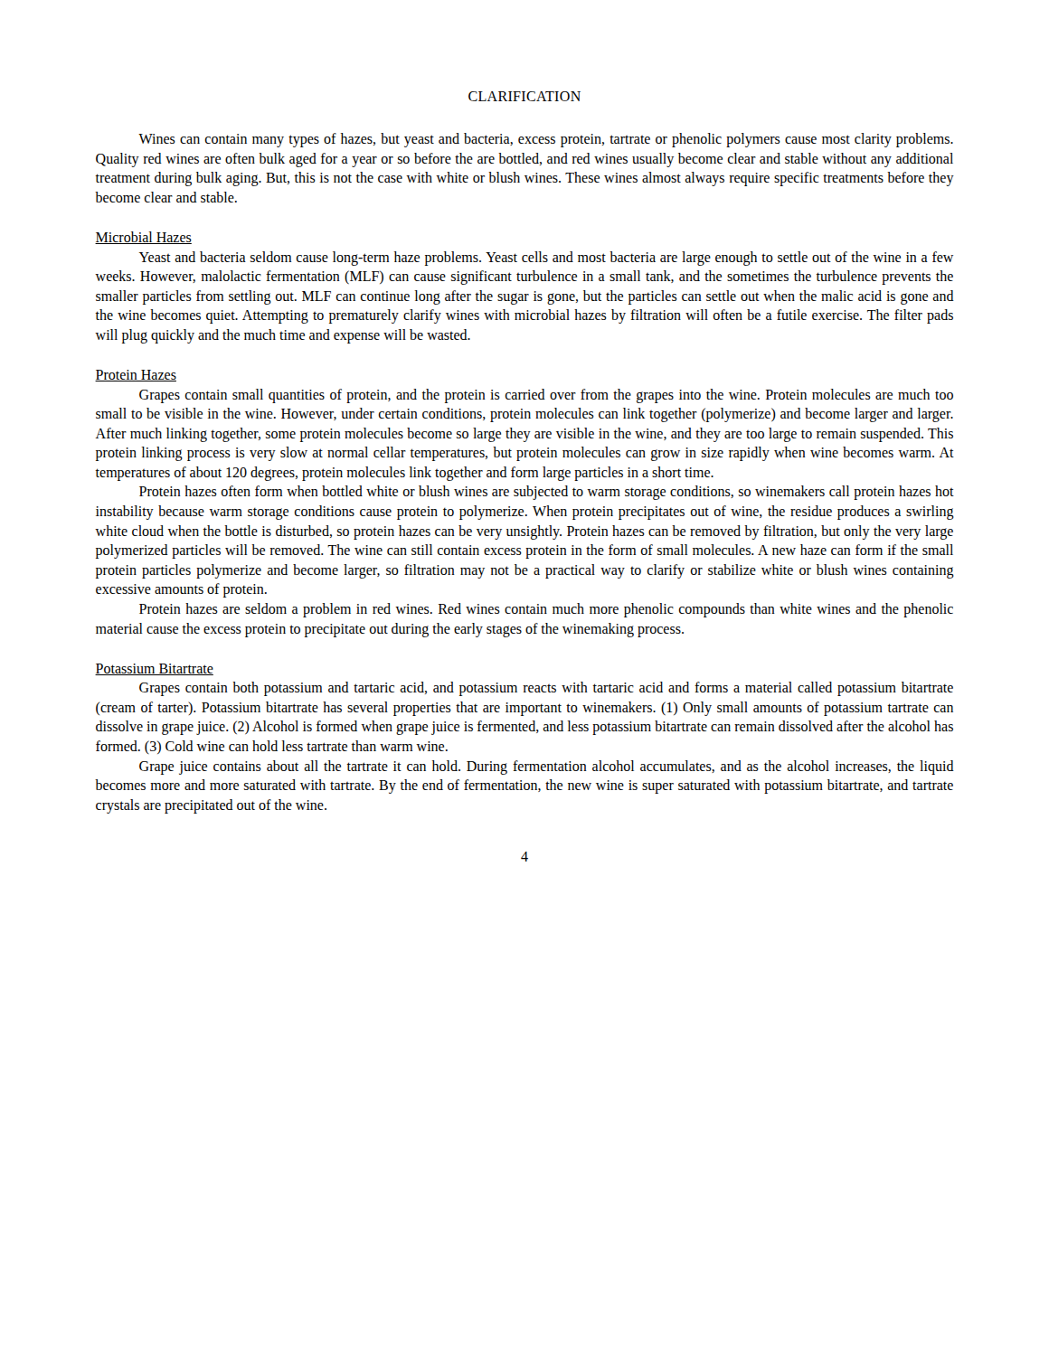CLARIFICATION
Wines can contain many types of hazes, but yeast and bacteria, excess protein, tartrate or phenolic polymers cause most clarity problems. Quality red wines are often bulk aged for a year or so before the are bottled, and red wines usually become clear and stable without any additional treatment during bulk aging. But, this is not the case with white or blush wines. These wines almost always require specific treatments before they become clear and stable.
Microbial Hazes
Yeast and bacteria seldom cause long-term haze problems. Yeast cells and most bacteria are large enough to settle out of the wine in a few weeks. However, malolactic fermentation (MLF) can cause significant turbulence in a small tank, and the sometimes the turbulence prevents the smaller particles from settling out. MLF can continue long after the sugar is gone, but the particles can settle out when the malic acid is gone and the wine becomes quiet. Attempting to prematurely clarify wines with microbial hazes by filtration will often be a futile exercise. The filter pads will plug quickly and the much time and expense will be wasted.
Protein Hazes
Grapes contain small quantities of protein, and the protein is carried over from the grapes into the wine. Protein molecules are much too small to be visible in the wine. However, under certain conditions, protein molecules can link together (polymerize) and become larger and larger. After much linking together, some protein molecules become so large they are visible in the wine, and they are too large to remain suspended. This protein linking process is very slow at normal cellar temperatures, but protein molecules can grow in size rapidly when wine becomes warm. At temperatures of about 120 degrees, protein molecules link together and form large particles in a short time.
Protein hazes often form when bottled white or blush wines are subjected to warm storage conditions, so winemakers call protein hazes hot instability because warm storage conditions cause protein to polymerize. When protein precipitates out of wine, the residue produces a swirling white cloud when the bottle is disturbed, so protein hazes can be very unsightly. Protein hazes can be removed by filtration, but only the very large polymerized particles will be removed. The wine can still contain excess protein in the form of small molecules. A new haze can form if the small protein particles polymerize and become larger, so filtration may not be a practical way to clarify or stabilize white or blush wines containing excessive amounts of protein.
Protein hazes are seldom a problem in red wines. Red wines contain much more phenolic compounds than white wines and the phenolic material cause the excess protein to precipitate out during the early stages of the winemaking process.
Potassium Bitartrate
Grapes contain both potassium and tartaric acid, and potassium reacts with tartaric acid and forms a material called potassium bitartrate (cream of tarter). Potassium bitartrate has several properties that are important to winemakers. (1) Only small amounts of potassium tartrate can dissolve in grape juice. (2) Alcohol is formed when grape juice is fermented, and less potassium bitartrate can remain dissolved after the alcohol has formed. (3) Cold wine can hold less tartrate than warm wine.
Grape juice contains about all the tartrate it can hold. During fermentation alcohol accumulates, and as the alcohol increases, the liquid becomes more and more saturated with tartrate. By the end of fermentation, the new wine is super saturated with potassium bitartrate, and tartrate crystals are precipitated out of the wine.
4